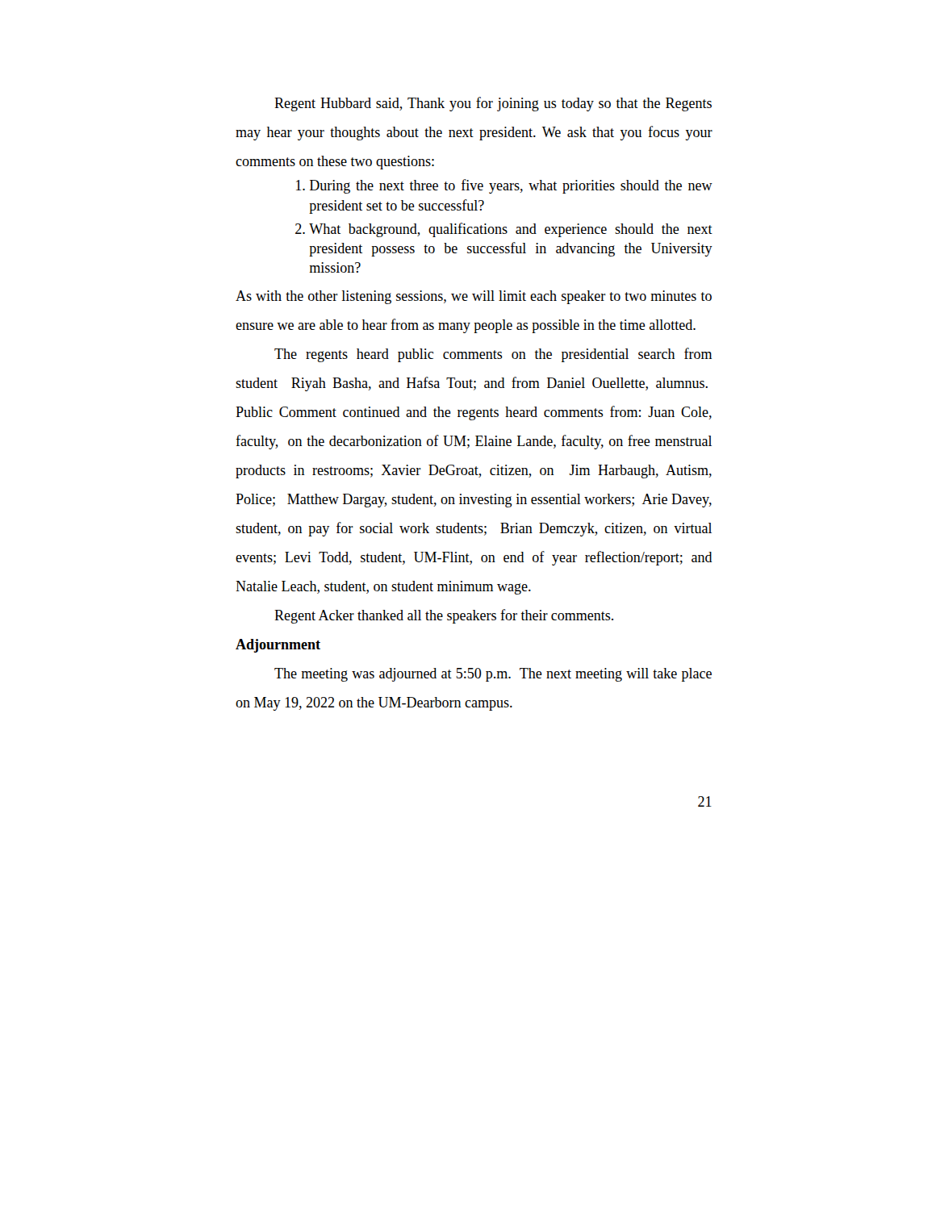Regent Hubbard said, Thank you for joining us today so that the Regents may hear your thoughts about the next president. We ask that you focus your comments on these two questions:
During the next three to five years, what priorities should the new president set to be successful?
What background, qualifications and experience should the next president possess to be successful in advancing the University mission?
As with the other listening sessions, we will limit each speaker to two minutes to ensure we are able to hear from as many people as possible in the time allotted.
The regents heard public comments on the presidential search from student Riyah Basha, and Hafsa Tout; and from Daniel Ouellette, alumnus. Public Comment continued and the regents heard comments from: Juan Cole, faculty, on the decarbonization of UM; Elaine Lande, faculty, on free menstrual products in restrooms; Xavier DeGroat, citizen, on Jim Harbaugh, Autism, Police; Matthew Dargay, student, on investing in essential workers; Arie Davey, student, on pay for social work students; Brian Demczyk, citizen, on virtual events; Levi Todd, student, UM-Flint, on end of year reflection/report; and Natalie Leach, student, on student minimum wage.
Regent Acker thanked all the speakers for their comments.
Adjournment
The meeting was adjourned at 5:50 p.m. The next meeting will take place on May 19, 2022 on the UM-Dearborn campus.
21